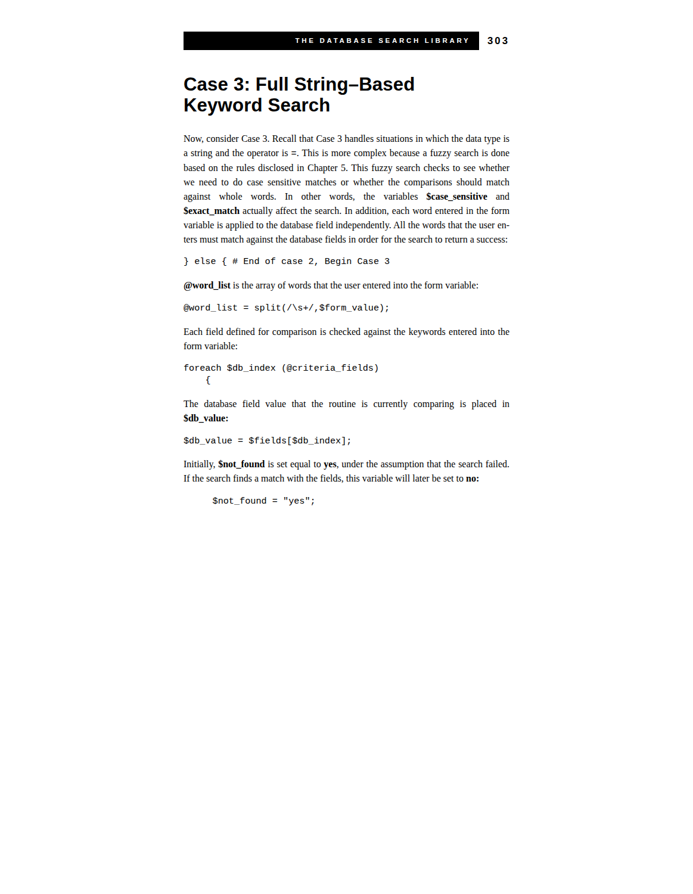The Database Search Library
303
Case 3: Full String–Based
Keyword Search
Now, consider Case 3. Recall that Case 3 handles situations in which the data type is a string and the operator is =. This is more complex because a fuzzy search is done based on the rules disclosed in Chapter 5. This fuzzy search checks to see whether we need to do case sensitive matches or whether the comparisons should match against whole words. In other words, the variables $case_sensitive and $exact_match actually affect the search. In addition, each word entered in the form variable is applied to the database field independently. All the words that the user enters must match against the database fields in order for the search to return a success:
} else { # End of case 2, Begin Case 3
@word_list is the array of words that the user entered into the form variable:
@word_list = split(/\s+/,$form_value);
Each field defined for comparison is checked against the keywords entered into the form variable:
foreach $db_index (@criteria_fields) {
The database field value that the routine is currently comparing is placed in $db_value:
$db_value = $fields[$db_index];
Initially, $not_found is set equal to yes, under the assumption that the search failed. If the search finds a match with the fields, this variable will later be set to no:
$not_found = "yes";